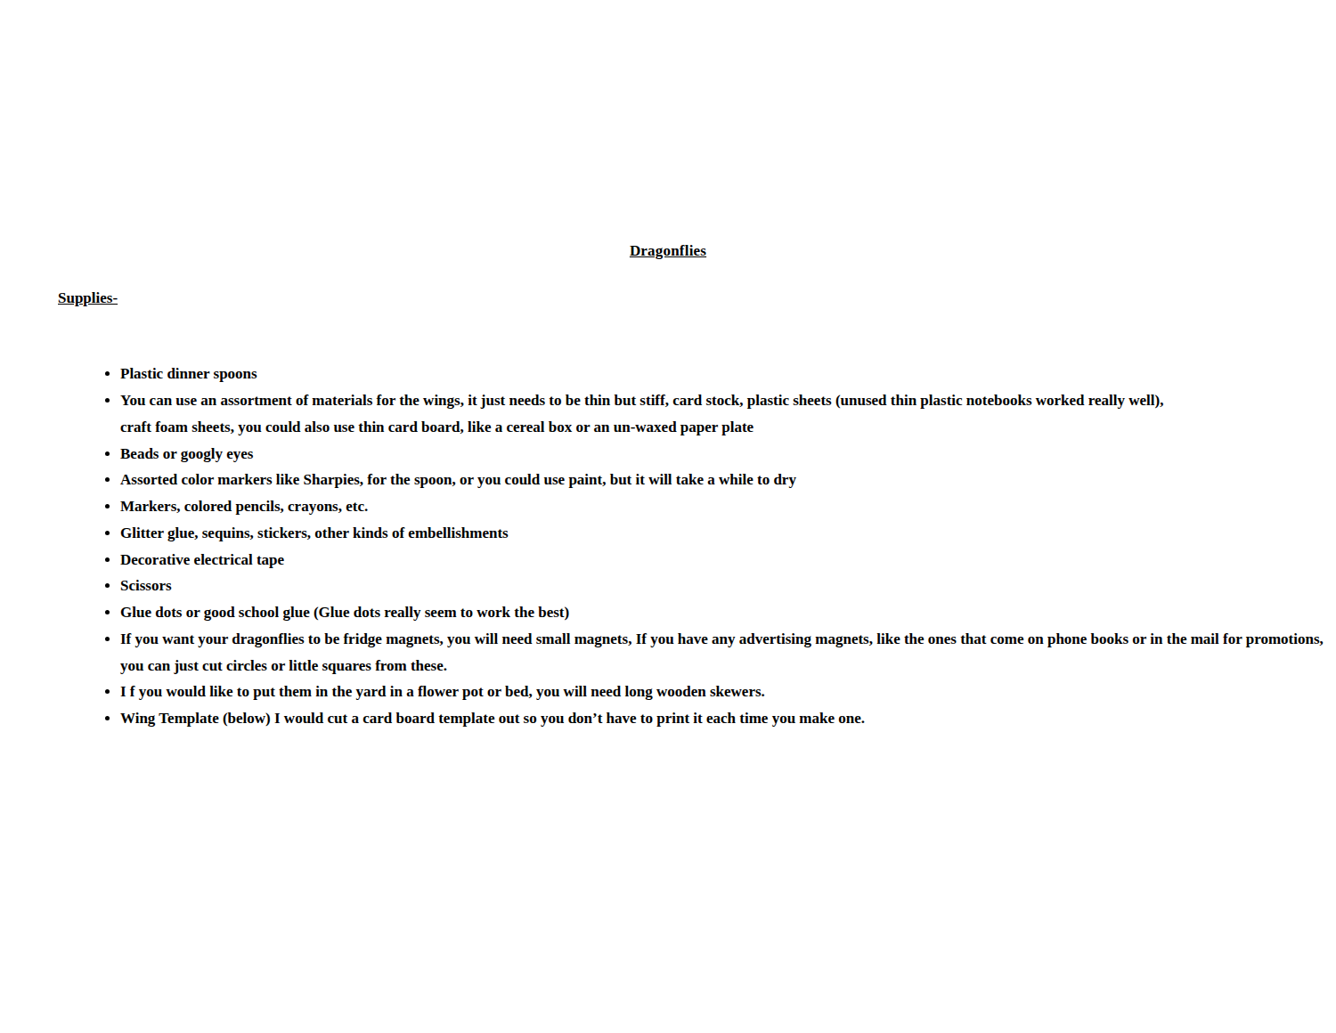Dragonflies
Supplies-
Plastic dinner spoons
You can use an assortment of materials for the wings, it just needs to be thin but stiff, card stock, plastic sheets (unused thin plastic notebooks worked really well), craft foam sheets, you could also use thin card board, like a cereal box or an un-waxed paper plate
Beads or googly eyes
Assorted color markers like Sharpies, for the spoon, or you could use paint, but it will take a while to dry
Markers, colored pencils, crayons, etc.
Glitter glue, sequins, stickers, other kinds of embellishments
Decorative electrical tape
Scissors
Glue dots or good school glue (Glue dots really seem to work the best)
If you want your dragonflies to be fridge magnets, you will need small magnets, If you have any advertising magnets, like the ones that come on phone books or in the mail for promotions, you can just cut circles or little squares from these.
I f you would like to put them in the yard in a flower pot or bed, you will need long wooden skewers.
Wing Template (below) I would cut a card board template out so you don’t have to print it each time you make one.